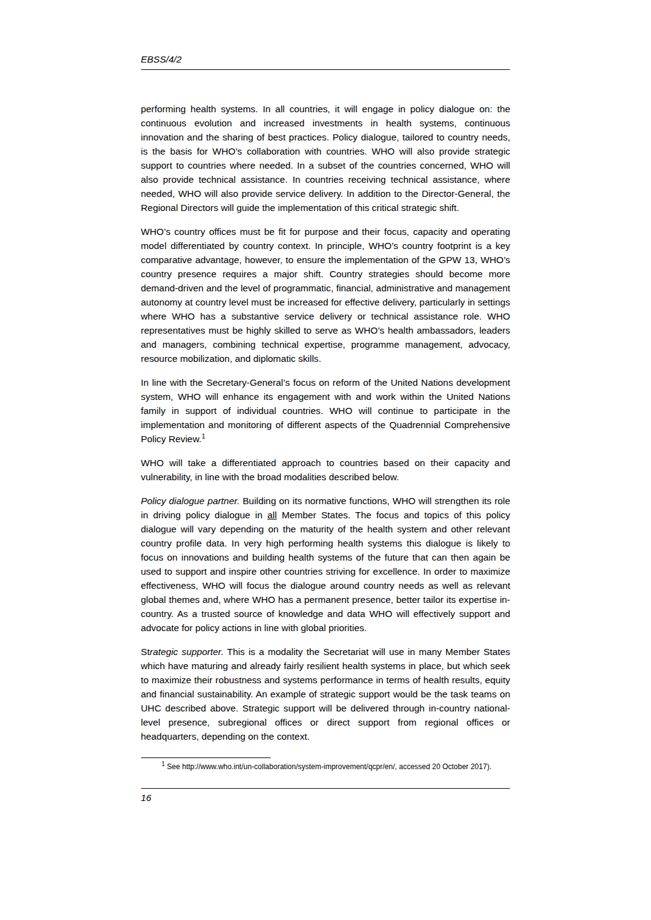EBSS/4/2
performing health systems. In all countries, it will engage in policy dialogue on: the continuous evolution and increased investments in health systems, continuous innovation and the sharing of best practices. Policy dialogue, tailored to country needs, is the basis for WHO’s collaboration with countries. WHO will also provide strategic support to countries where needed. In a subset of the countries concerned, WHO will also provide technical assistance. In countries receiving technical assistance, where needed, WHO will also provide service delivery. In addition to the Director-General, the Regional Directors will guide the implementation of this critical strategic shift.
WHO’s country offices must be fit for purpose and their focus, capacity and operating model differentiated by country context. In principle, WHO’s country footprint is a key comparative advantage, however, to ensure the implementation of the GPW 13, WHO’s country presence requires a major shift. Country strategies should become more demand-driven and the level of programmatic, financial, administrative and management autonomy at country level must be increased for effective delivery, particularly in settings where WHO has a substantive service delivery or technical assistance role. WHO representatives must be highly skilled to serve as WHO’s health ambassadors, leaders and managers, combining technical expertise, programme management, advocacy, resource mobilization, and diplomatic skills.
In line with the Secretary-General’s focus on reform of the United Nations development system, WHO will enhance its engagement with and work within the United Nations family in support of individual countries. WHO will continue to participate in the implementation and monitoring of different aspects of the Quadrennial Comprehensive Policy Review.1
WHO will take a differentiated approach to countries based on their capacity and vulnerability, in line with the broad modalities described below.
Policy dialogue partner. Building on its normative functions, WHO will strengthen its role in driving policy dialogue in all Member States. The focus and topics of this policy dialogue will vary depending on the maturity of the health system and other relevant country profile data. In very high performing health systems this dialogue is likely to focus on innovations and building health systems of the future that can then again be used to support and inspire other countries striving for excellence. In order to maximize effectiveness, WHO will focus the dialogue around country needs as well as relevant global themes and, where WHO has a permanent presence, better tailor its expertise in-country. As a trusted source of knowledge and data WHO will effectively support and advocate for policy actions in line with global priorities.
Strategic supporter. This is a modality the Secretariat will use in many Member States which have maturing and already fairly resilient health systems in place, but which seek to maximize their robustness and systems performance in terms of health results, equity and financial sustainability. An example of strategic support would be the task teams on UHC described above. Strategic support will be delivered through in-country national-level presence, subregional offices or direct support from regional offices or headquarters, depending on the context.
1 See http://www.who.int/un-collaboration/system-improvement/qcpr/en/, accessed 20 October 2017).
16